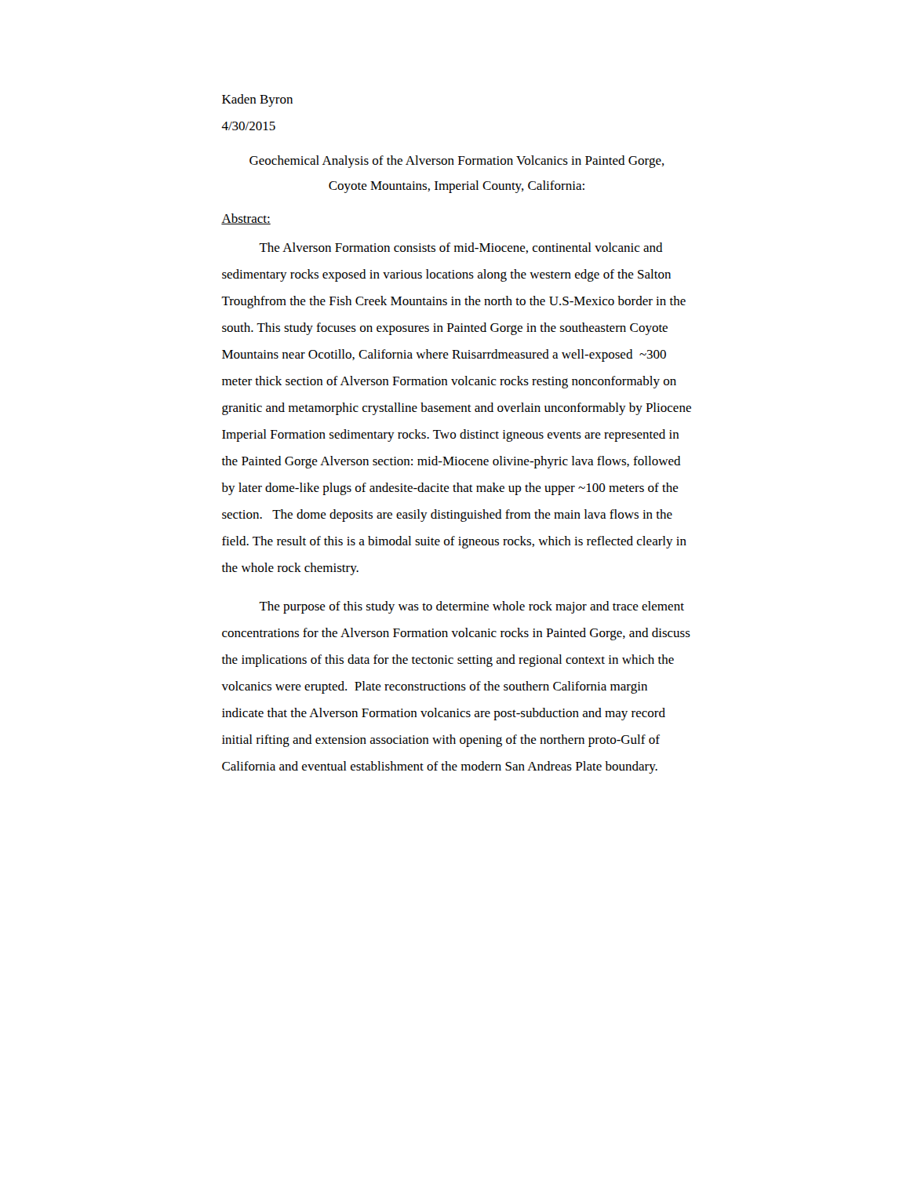Kaden Byron
4/30/2015
Geochemical Analysis of the Alverson Formation Volcanics in Painted Gorge, Coyote Mountains, Imperial County, California:
Abstract:
The Alverson Formation consists of mid-Miocene, continental volcanic and sedimentary rocks exposed in various locations along the western edge of the Salton Troughfrom the the Fish Creek Mountains in the north to the U.S-Mexico border in the south. This study focuses on exposures in Painted Gorge in the southeastern Coyote Mountains near Ocotillo, California where Ruisarrdmeasured a well-exposed ~300 meter thick section of Alverson Formation volcanic rocks resting nonconformably on granitic and metamorphic crystalline basement and overlain unconformably by Pliocene Imperial Formation sedimentary rocks. Two distinct igneous events are represented in the Painted Gorge Alverson section: mid-Miocene olivine-phyric lava flows, followed by later dome-like plugs of andesite-dacite that make up the upper ~100 meters of the section. The dome deposits are easily distinguished from the main lava flows in the field. The result of this is a bimodal suite of igneous rocks, which is reflected clearly in the whole rock chemistry.
The purpose of this study was to determine whole rock major and trace element concentrations for the Alverson Formation volcanic rocks in Painted Gorge, and discuss the implications of this data for the tectonic setting and regional context in which the volcanics were erupted. Plate reconstructions of the southern California margin indicate that the Alverson Formation volcanics are post-subduction and may record initial rifting and extension association with opening of the northern proto-Gulf of California and eventual establishment of the modern San Andreas Plate boundary.